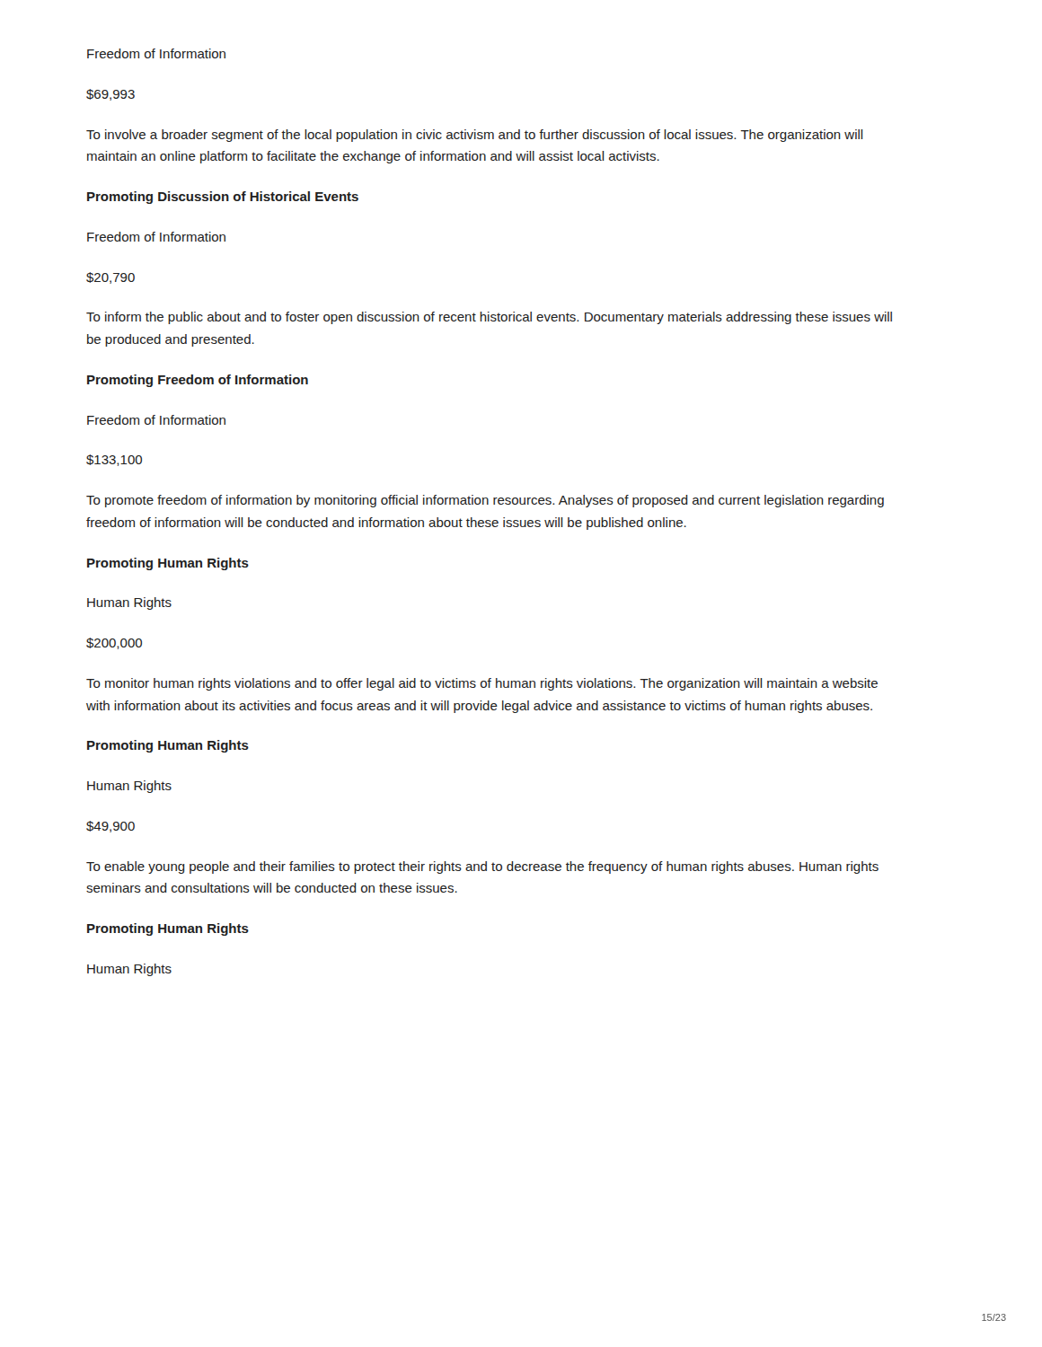Freedom of Information
$69,993
To involve a broader segment of the local population in civic activism and to further discussion of local issues. The organization will maintain an online platform to facilitate the exchange of information and will assist local activists.
Promoting Discussion of Historical Events
Freedom of Information
$20,790
To inform the public about and to foster open discussion of recent historical events. Documentary materials addressing these issues will be produced and presented.
Promoting Freedom of Information
Freedom of Information
$133,100
To promote freedom of information by monitoring official information resources. Analyses of proposed and current legislation regarding freedom of information will be conducted and information about these issues will be published online.
Promoting Human Rights
Human Rights
$200,000
To monitor human rights violations and to offer legal aid to victims of human rights violations. The organization will maintain a website with information about its activities and focus areas and it will provide legal advice and assistance to victims of human rights abuses.
Promoting Human Rights
Human Rights
$49,900
To enable young people and their families to protect their rights and to decrease the frequency of human rights abuses. Human rights seminars and consultations will be conducted on these issues.
Promoting Human Rights
Human Rights
15/23